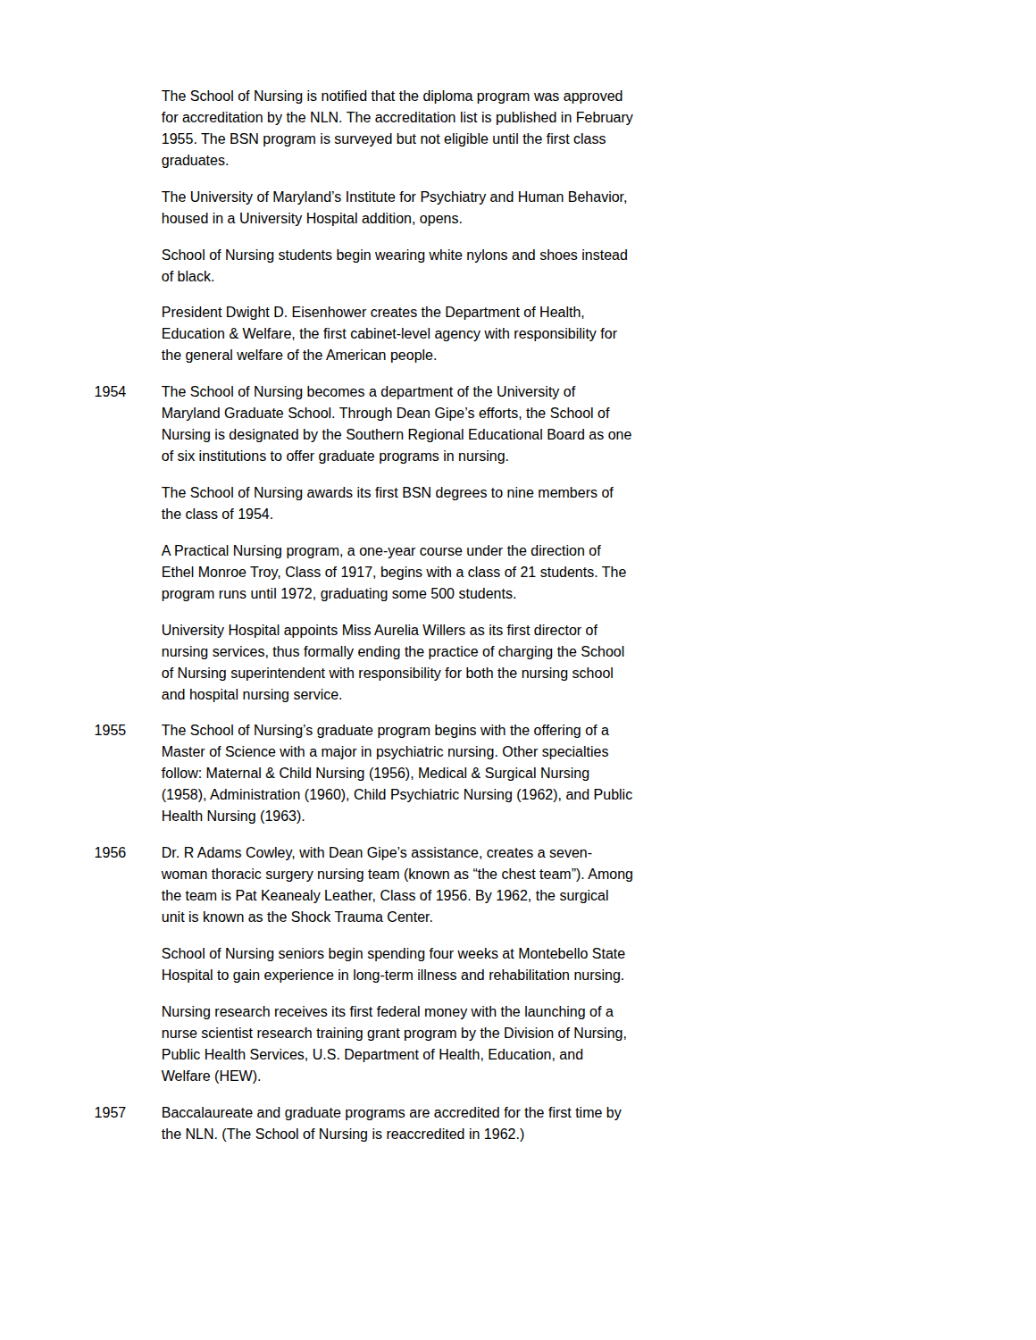The School of Nursing is notified that the diploma program was approved for accreditation by the NLN. The accreditation list is published in February 1955. The BSN program is surveyed but not eligible until the first class graduates.
The University of Maryland’s Institute for Psychiatry and Human Behavior, housed in a University Hospital addition, opens.
School of Nursing students begin wearing white nylons and shoes instead of black.
President Dwight D. Eisenhower creates the Department of Health, Education & Welfare, the first cabinet-level agency with responsibility for the general welfare of the American people.
1954
The School of Nursing becomes a department of the University of Maryland Graduate School. Through Dean Gipe’s efforts, the School of Nursing is designated by the Southern Regional Educational Board as one of six institutions to offer graduate programs in nursing.
The School of Nursing awards its first BSN degrees to nine members of the class of 1954.
A Practical Nursing program, a one-year course under the direction of Ethel Monroe Troy, Class of 1917, begins with a class of 21 students. The program runs until 1972, graduating some 500 students.
University Hospital appoints Miss Aurelia Willers as its first director of nursing services, thus formally ending the practice of charging the School of Nursing superintendent with responsibility for both the nursing school and hospital nursing service.
1955
The School of Nursing’s graduate program begins with the offering of a Master of Science with a major in psychiatric nursing. Other specialties follow: Maternal & Child Nursing (1956), Medical & Surgical Nursing (1958), Administration (1960), Child Psychiatric Nursing (1962), and Public Health Nursing (1963).
1956
Dr. R Adams Cowley, with Dean Gipe’s assistance, creates a seven-woman thoracic surgery nursing team (known as “the chest team”). Among the team is Pat Keanealy Leather, Class of 1956. By 1962, the surgical unit is known as the Shock Trauma Center.
School of Nursing seniors begin spending four weeks at Montebello State Hospital to gain experience in long-term illness and rehabilitation nursing.
Nursing research receives its first federal money with the launching of a nurse scientist research training grant program by the Division of Nursing, Public Health Services, U.S. Department of Health, Education, and Welfare (HEW).
1957
Baccalaureate and graduate programs are accredited for the first time by the NLN. (The School of Nursing is reaccredited in 1962.)